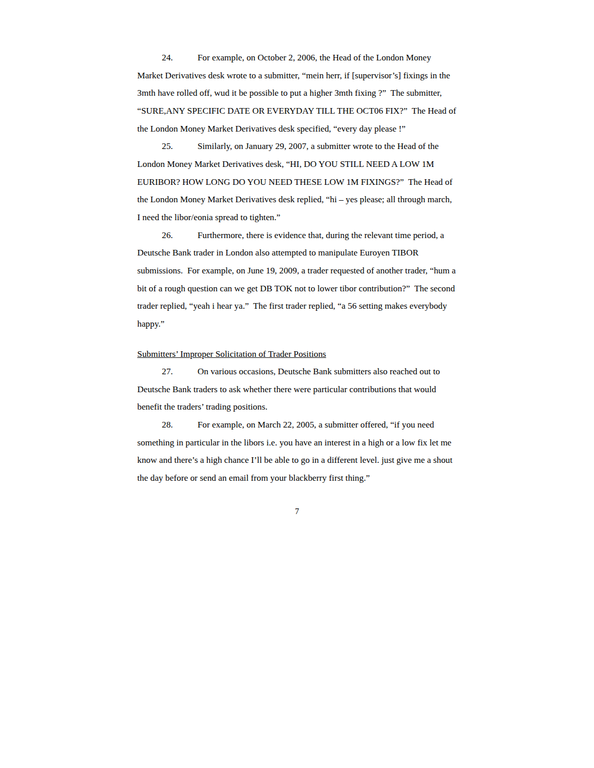24. For example, on October 2, 2006, the Head of the London Money Market Derivatives desk wrote to a submitter, “mein herr, if [supervisor’s] fixings in the 3mth have rolled off, wud it be possible to put a higher 3mth fixing ?” The submitter, “SURE,ANY SPECIFIC DATE OR EVERYDAY TILL THE OCT06 FIX?” The Head of the London Money Market Derivatives desk specified, “every day please !”
25. Similarly, on January 29, 2007, a submitter wrote to the Head of the London Money Market Derivatives desk, “HI, DO YOU STILL NEED A LOW 1M EURIBOR? HOW LONG DO YOU NEED THESE LOW 1M FIXINGS?” The Head of the London Money Market Derivatives desk replied, “hi – yes please; all through march, I need the libor/eonia spread to tighten.”
26. Furthermore, there is evidence that, during the relevant time period, a Deutsche Bank trader in London also attempted to manipulate Euroyen TIBOR submissions. For example, on June 19, 2009, a trader requested of another trader, “hum a bit of a rough question can we get DB TOK not to lower tibor contribution?” The second trader replied, “yeah i hear ya.” The first trader replied, “a 56 setting makes everybody happy.”
Submitters’ Improper Solicitation of Trader Positions
27. On various occasions, Deutsche Bank submitters also reached out to Deutsche Bank traders to ask whether there were particular contributions that would benefit the traders’ trading positions.
28. For example, on March 22, 2005, a submitter offered, “if you need something in particular in the libors i.e. you have an interest in a high or a low fix let me know and there’s a high chance I’ll be able to go in a different level. just give me a shout the day before or send an email from your blackberry first thing.”
7